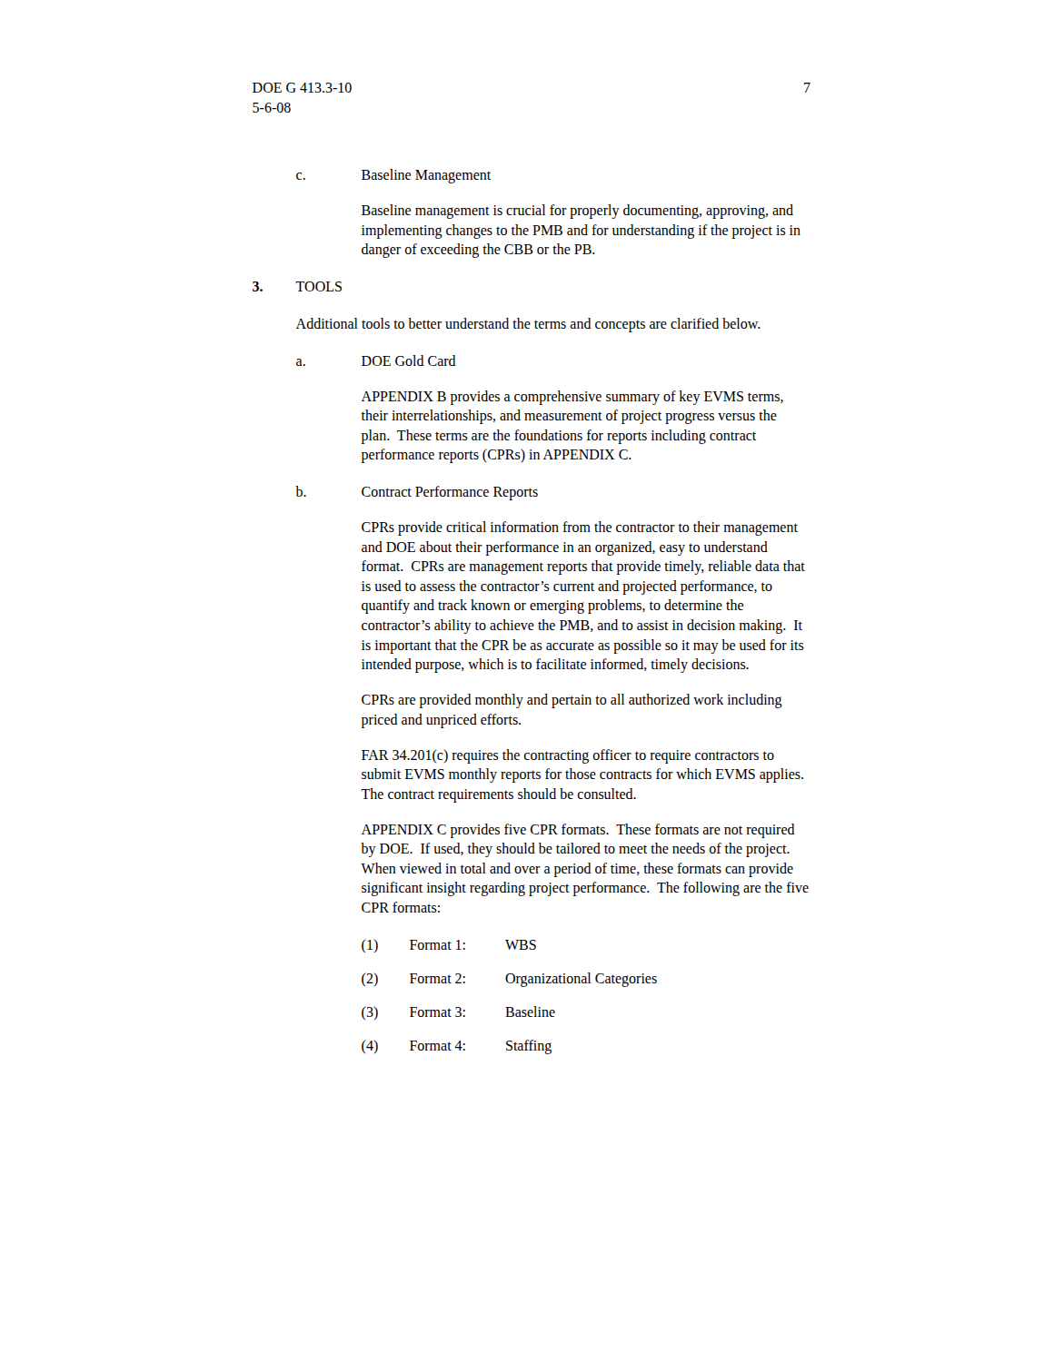DOE G 413.3-10
5-6-08
7
c.
Baseline Management
Baseline management is crucial for properly documenting, approving, and implementing changes to the PMB and for understanding if the project is in danger of exceeding the CBB or the PB.
3.
TOOLS
Additional tools to better understand the terms and concepts are clarified below.
a.
DOE Gold Card
APPENDIX B provides a comprehensive summary of key EVMS terms, their interrelationships, and measurement of project progress versus the plan. These terms are the foundations for reports including contract performance reports (CPRs) in APPENDIX C.
b.
Contract Performance Reports
CPRs provide critical information from the contractor to their management and DOE about their performance in an organized, easy to understand format. CPRs are management reports that provide timely, reliable data that is used to assess the contractor’s current and projected performance, to quantify and track known or emerging problems, to determine the contractor’s ability to achieve the PMB, and to assist in decision making. It is important that the CPR be as accurate as possible so it may be used for its intended purpose, which is to facilitate informed, timely decisions.
CPRs are provided monthly and pertain to all authorized work including priced and unpriced efforts.
FAR 34.201(c) requires the contracting officer to require contractors to submit EVMS monthly reports for those contracts for which EVMS applies. The contract requirements should be consulted.
APPENDIX C provides five CPR formats. These formats are not required by DOE. If used, they should be tailored to meet the needs of the project. When viewed in total and over a period of time, these formats can provide significant insight regarding project performance. The following are the five CPR formats:
(1)
Format 1:
WBS
(2)
Format 2:
Organizational Categories
(3)
Format 3:
Baseline
(4)
Format 4:
Staffing